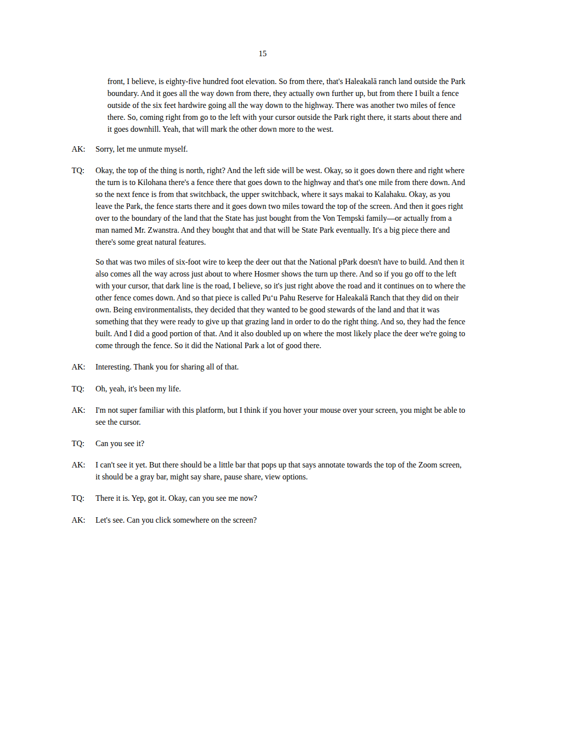15
front, I believe, is eighty-five hundred foot elevation. So from there, that's Haleakalā ranch land outside the Park boundary. And it goes all the way down from there, they actually own further up, but from there I built a fence outside of the six feet hardwire going all the way down to the highway. There was another two miles of fence there. So, coming right from go to the left with your cursor outside the Park right there, it starts about there and it goes downhill. Yeah, that will mark the other down more to the west.
AK:
Sorry, let me unmute myself.
TQ:
Okay, the top of the thing is north, right? And the left side will be west. Okay, so it goes down there and right where the turn is to Kilohana there's a fence there that goes down to the highway and that's one mile from there down. And so the next fence is from that switchback, the upper switchback, where it says makai to Kalahaku. Okay, as you leave the Park, the fence starts there and it goes down two miles toward the top of the screen. And then it goes right over to the boundary of the land that the State has just bought from the Von Tempski family—or actually from a man named Mr. Zwanstra. And they bought that and that will be State Park eventually. It's a big piece there and there's some great natural features.
So that was two miles of six-foot wire to keep the deer out that the National pPark doesn't have to build. And then it also comes all the way across just about to where Hosmer shows the turn up there. And so if you go off to the left with your cursor, that dark line is the road, I believe, so it's just right above the road and it continues on to where the other fence comes down. And so that piece is called Puʻu Pahu Reserve for Haleakalā Ranch that they did on their own. Being environmentalists, they decided that they wanted to be good stewards of the land and that it was something that they were ready to give up that grazing land in order to do the right thing. And so, they had the fence built. And I did a good portion of that. And it also doubled up on where the most likely place the deer we're going to come through the fence. So it did the National Park a lot of good there.
AK:
Interesting. Thank you for sharing all of that.
TQ:
Oh, yeah, it's been my life.
AK:
I'm not super familiar with this platform, but I think if you hover your mouse over your screen, you might be able to see the cursor.
TQ:
Can you see it?
AK:
I can't see it yet. But there should be a little bar that pops up that says annotate towards the top of the Zoom screen, it should be a gray bar, might say share, pause share, view options.
TQ:
There it is. Yep, got it. Okay, can you see me now?
AK:
Let's see. Can you click somewhere on the screen?